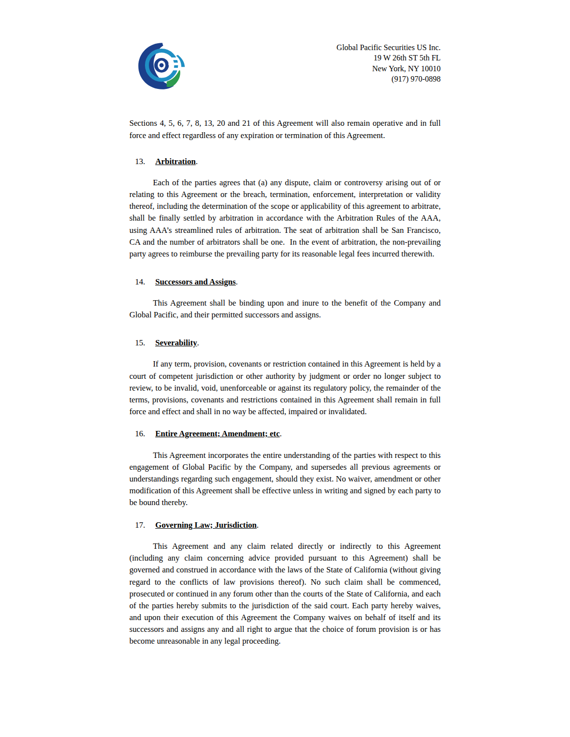Global Pacific Securities US Inc.
19 W 26th ST 5th FL
New York, NY 10010
(917) 970-0898
Sections 4, 5, 6, 7, 8, 13, 20 and 21 of this Agreement will also remain operative and in full force and effect regardless of any expiration or termination of this Agreement.
13. Arbitration.
Each of the parties agrees that (a) any dispute, claim or controversy arising out of or relating to this Agreement or the breach, termination, enforcement, interpretation or validity thereof, including the determination of the scope or applicability of this agreement to arbitrate, shall be finally settled by arbitration in accordance with the Arbitration Rules of the AAA, using AAA’s streamlined rules of arbitration. The seat of arbitration shall be San Francisco, CA and the number of arbitrators shall be one. In the event of arbitration, the non-prevailing party agrees to reimburse the prevailing party for its reasonable legal fees incurred therewith.
14. Successors and Assigns.
This Agreement shall be binding upon and inure to the benefit of the Company and Global Pacific, and their permitted successors and assigns.
15. Severability.
If any term, provision, covenants or restriction contained in this Agreement is held by a court of competent jurisdiction or other authority by judgment or order no longer subject to review, to be invalid, void, unenforceable or against its regulatory policy, the remainder of the terms, provisions, covenants and restrictions contained in this Agreement shall remain in full force and effect and shall in no way be affected, impaired or invalidated.
16. Entire Agreement; Amendment; etc.
This Agreement incorporates the entire understanding of the parties with respect to this engagement of Global Pacific by the Company, and supersedes all previous agreements or understandings regarding such engagement, should they exist. No waiver, amendment or other modification of this Agreement shall be effective unless in writing and signed by each party to be bound thereby.
17. Governing Law; Jurisdiction.
This Agreement and any claim related directly or indirectly to this Agreement (including any claim concerning advice provided pursuant to this Agreement) shall be governed and construed in accordance with the laws of the State of California (without giving regard to the conflicts of law provisions thereof). No such claim shall be commenced, prosecuted or continued in any forum other than the courts of the State of California, and each of the parties hereby submits to the jurisdiction of the said court. Each party hereby waives, and upon their execution of this Agreement the Company waives on behalf of itself and its successors and assigns any and all right to argue that the choice of forum provision is or has become unreasonable in any legal proceeding.